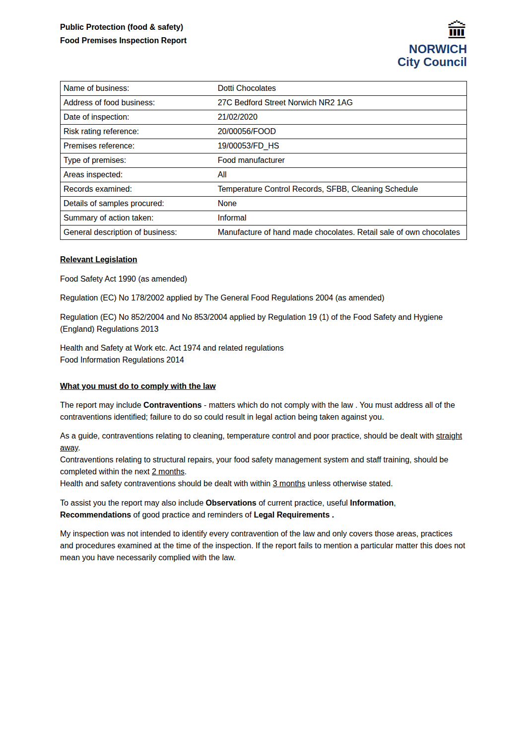Public Protection (food & safety)
Food Premises Inspection Report
🏛
NORWICH
City Council
| Name of business: | Dotti Chocolates |
| Address of food business: | 27C Bedford Street Norwich NR2 1AG |
| Date of inspection: | 21/02/2020 |
| Risk rating reference: | 20/00056/FOOD |
| Premises reference: | 19/00053/FD_HS |
| Type of premises: | Food manufacturer |
| Areas inspected: | All |
| Records examined: | Temperature Control Records, SFBB, Cleaning Schedule |
| Details of samples procured: | None |
| Summary of action taken: | Informal |
| General description of business: | Manufacture of hand made chocolates. Retail sale of own chocolates |
Relevant Legislation
Food Safety Act 1990 (as amended)
Regulation (EC) No 178/2002 applied by The General Food Regulations 2004 (as amended)
Regulation (EC) No 852/2004 and No 853/2004 applied by Regulation 19 (1) of the Food Safety and Hygiene (England) Regulations 2013
Health and Safety at Work etc. Act 1974 and related regulations
Food Information Regulations 2014
What you must do to comply with the law
The report may include Contraventions - matters which do not comply with the law . You must address all of the contraventions identified; failure to do so could result in legal action being taken against you.
As a guide, contraventions relating to cleaning, temperature control and poor practice, should be dealt with straight away.
Contraventions relating to structural repairs, your food safety management system and staff training, should be completed within the next 2 months.
Health and safety contraventions should be dealt with within 3 months unless otherwise stated.
To assist you the report may also include Observations of current practice, useful Information, Recommendations of good practice and reminders of Legal Requirements .
My inspection was not intended to identify every contravention of the law and only covers those areas, practices and procedures examined at the time of the inspection. If the report fails to mention a particular matter this does not mean you have necessarily complied with the law.